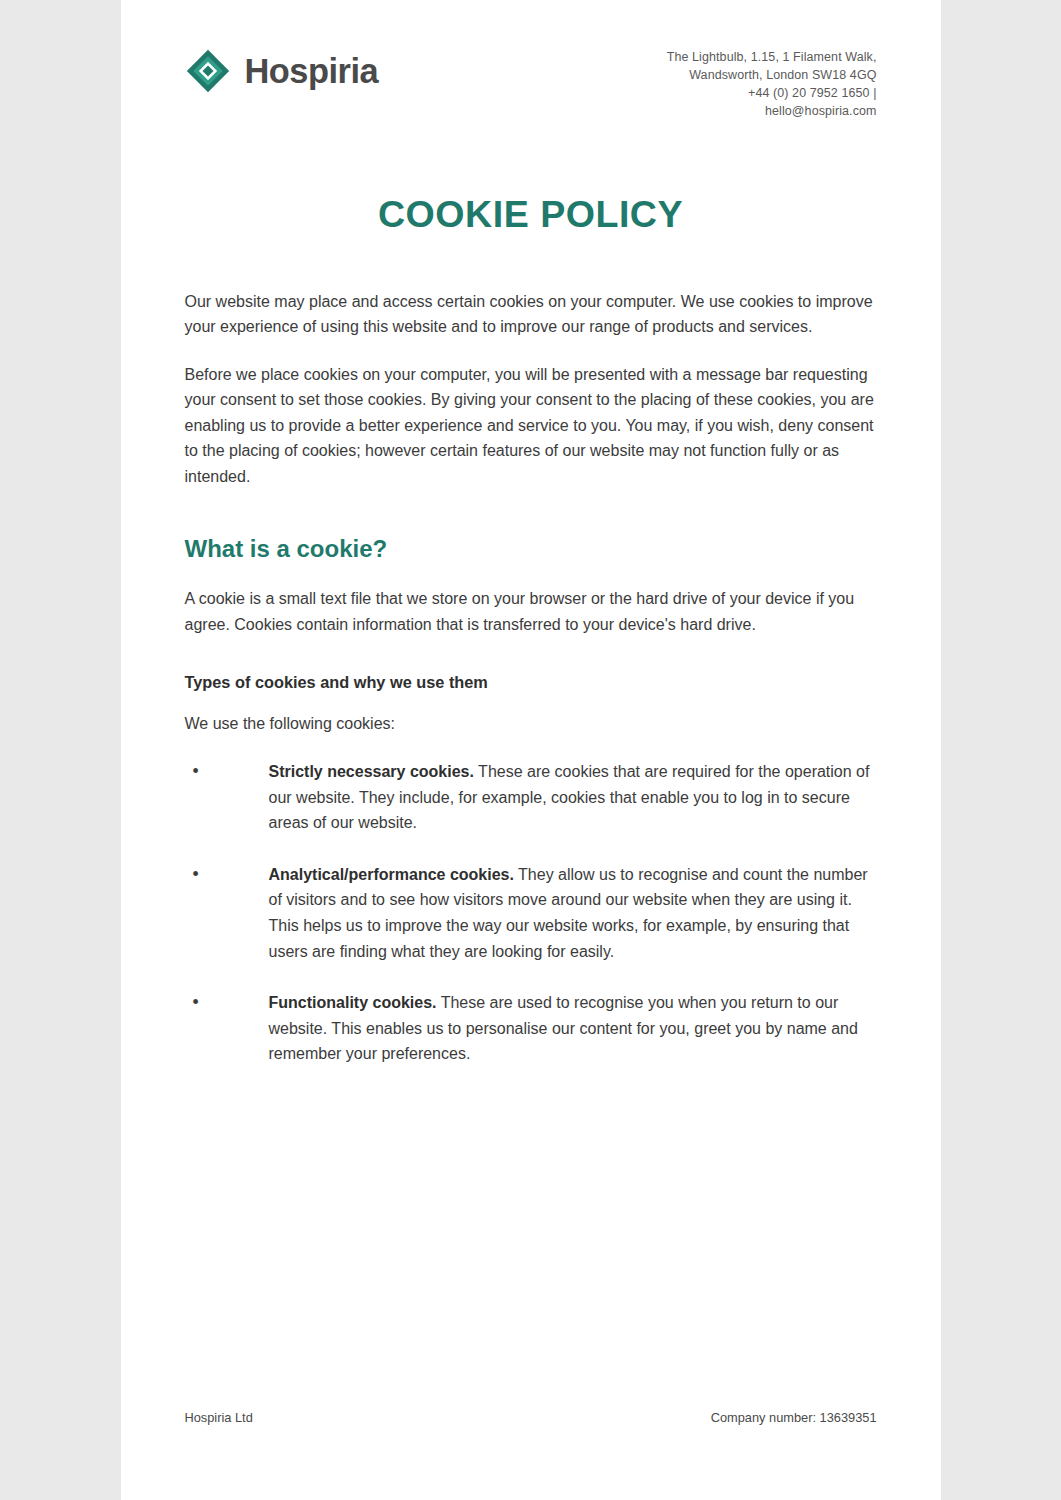Hospiria
The Lightbulb, 1.15, 1 Filament Walk,
Wandsworth, London SW18 4GQ
+44 (0) 20 7952 1650 |
hello@hospiria.com
Cookie Policy
Our website may place and access certain cookies on your computer. We use cookies to improve your experience of using this website and to improve our range of products and services.
Before we place cookies on your computer, you will be presented with a message bar requesting your consent to set those cookies. By giving your consent to the placing of these cookies, you are enabling us to provide a better experience and service to you. You may, if you wish, deny consent to the placing of cookies; however certain features of our website may not function fully or as intended.
What is a cookie?
A cookie is a small text file that we store on your browser or the hard drive of your device if you agree. Cookies contain information that is transferred to your device's hard drive.
Types of cookies and why we use them
We use the following cookies:
Strictly necessary cookies. These are cookies that are required for the operation of our website. They include, for example, cookies that enable you to log in to secure areas of our website.
Analytical/performance cookies. They allow us to recognise and count the number of visitors and to see how visitors move around our website when they are using it. This helps us to improve the way our website works, for example, by ensuring that users are finding what they are looking for easily.
Functionality cookies. These are used to recognise you when you return to our website. This enables us to personalise our content for you, greet you by name and remember your preferences.
Hospiria Ltd Company number: 13639351